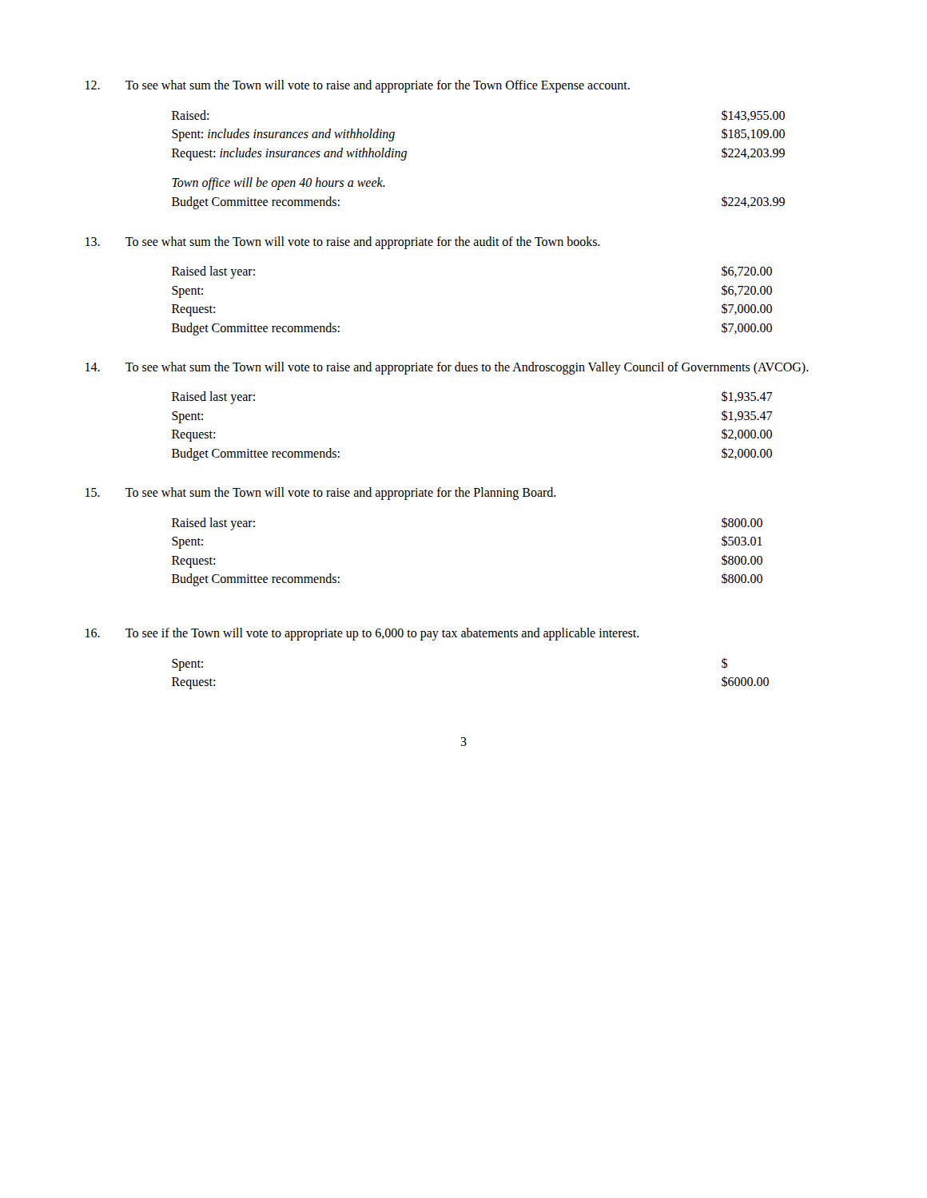12.
To see what sum the Town will vote to raise and appropriate for the Town Office Expense account.
| Raised: | $143,955.00 |
| Spent: includes insurances and withholding | $185,109.00 |
| Request: includes insurances and withholding | $224,203.99 |
Town office will be open 40 hours a week.
| Budget Committee recommends: | $224,203.99 |
13.
To see what sum the Town will vote to raise and appropriate for the audit of the Town books.
| Raised last year: | $6,720.00 |
| Spent: | $6,720.00 |
| Request: | $7,000.00 |
| Budget Committee recommends: | $7,000.00 |
14.
To see what sum the Town will vote to raise and appropriate for dues to the Androscoggin Valley Council of Governments (AVCOG).
| Raised last year: | $1,935.47 |
| Spent: | $1,935.47 |
| Request: | $2,000.00 |
| Budget Committee recommends: | $2,000.00 |
15.
To see what sum the Town will vote to raise and appropriate for the Planning Board.
| Raised last year: | $800.00 |
| Spent: | $503.01 |
| Request: | $800.00 |
| Budget Committee recommends: | $800.00 |
16.
To see if the Town will vote to appropriate up to 6,000 to pay tax abatements and applicable interest.
| Spent: | $ |
| Request: | $6000.00 |
3